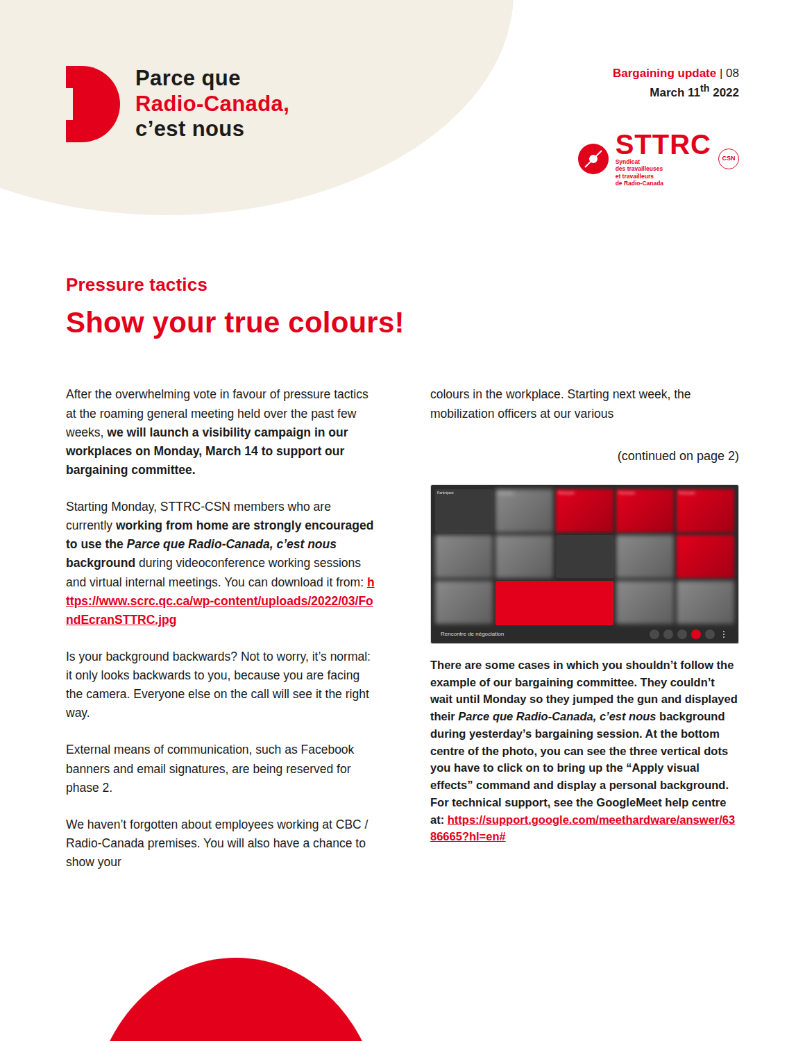Parce que
Radio-Canada,
c’est nous
Bargaining update | 08
March 11th 2022
STTRC
Syndicat
des travailleuses
et travailleurs
de Radio-Canada
CSN
Pressure tactics
Show your true colours!
After the overwhelming vote in favour of pressure tactics at the roaming general meeting held over the past few weeks, we will launch a visibility campaign in our workplaces on Monday, March 14 to support our bargaining committee.
Starting Monday, STTRC-CSN members who are currently working from home are strongly encouraged to use the Parce que Radio-Canada, c’est nous background during videoconference working sessions and virtual internal meetings. You can download it from: https://www.scrc.qc.ca/wp-content/uploads/2022/03/FondEcranSTTRC.jpg
Is your background backwards? Not to worry, it’s normal: it only looks backwards to you, because you are facing the camera. Everyone else on the call will see it the right way.
External means of communication, such as Facebook banners and email signatures, are being reserved for phase 2.
We haven’t forgotten about employees working at CBC / Radio-Canada premises. You will also have a chance to show your
colours in the workplace. Starting next week, the mobilization officers at our various
(continued on page 2)
Participant
Participant
Participant
Participant
Participant
Rencontre de négociation
There are some cases in which you shouldn’t follow the example of our bargaining committee. They couldn’t wait until Monday so they jumped the gun and displayed their Parce que Radio-Canada, c’est nous background during yesterday’s bargaining session. At the bottom centre of the photo, you can see the three vertical dots you have to click on to bring up the “Apply visual effects” command and display a personal background. For technical support, see the GoogleMeet help centre at: https://support.google.com/meethardware/answer/6386665?hl=en#